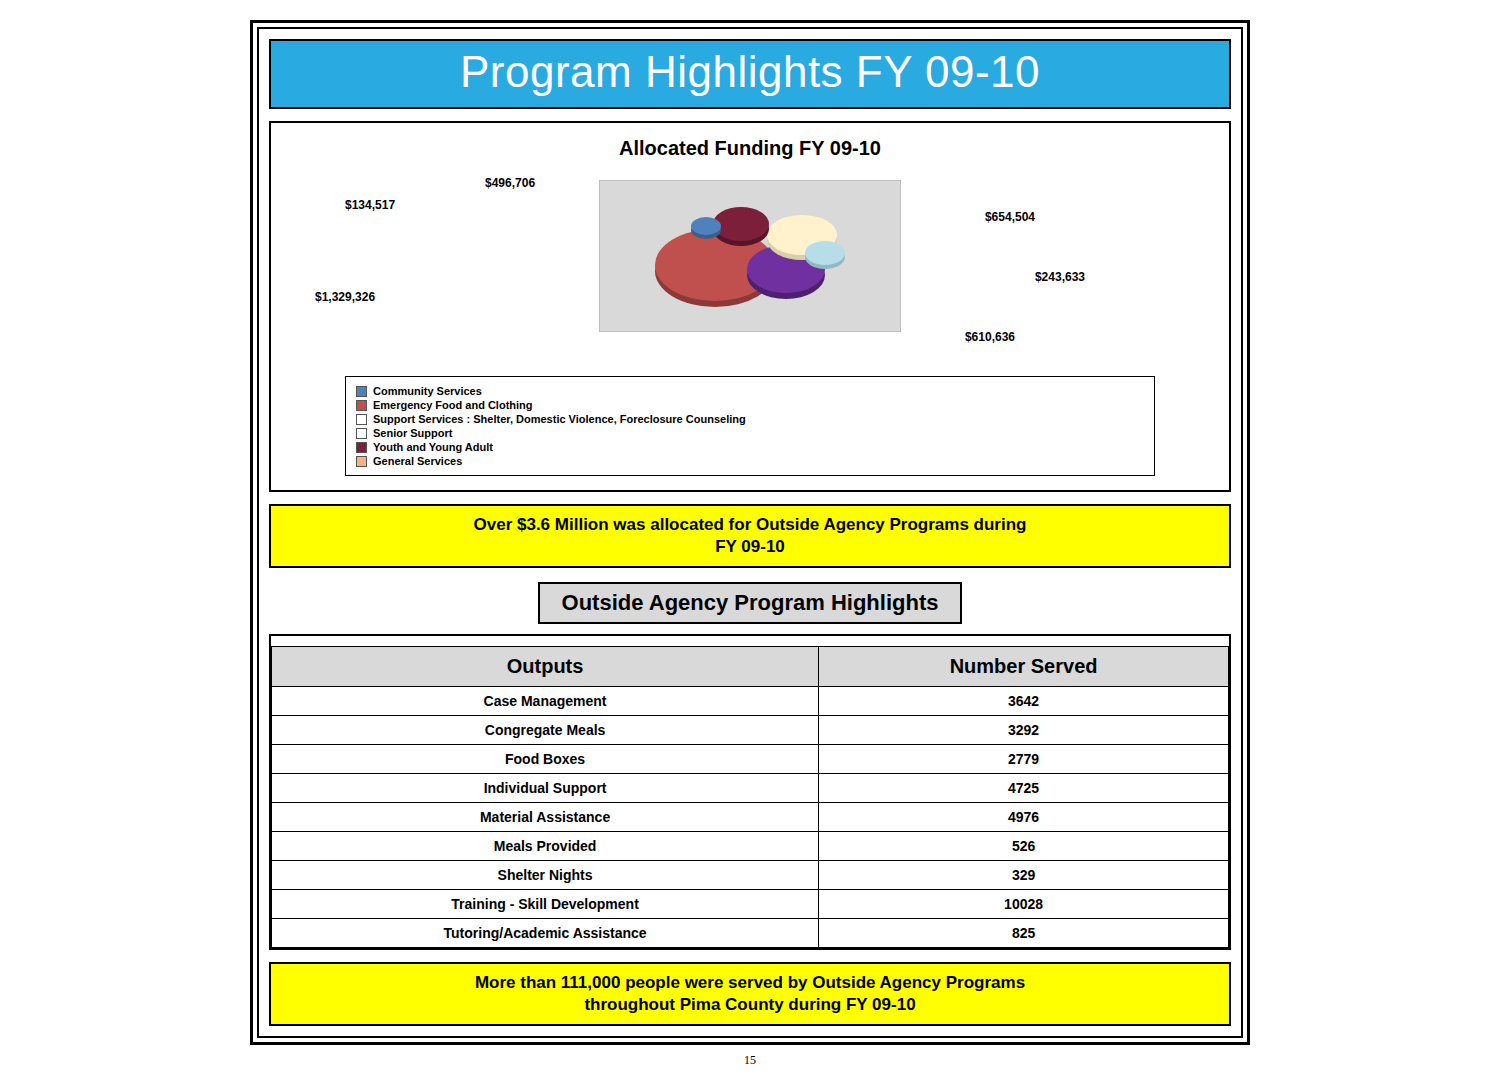Program Highlights FY 09-10
Allocated Funding FY 09-10
$496,706
$134,517
$1,329,326
$654,504
$243,633
$610,636
Community Services
Emergency Food and Clothing
Support Services : Shelter, Domestic Violence, Foreclosure Counseling
Senior Support
Youth and Young Adult
General Services
Over $3.6 Million was allocated for Outside Agency Programs during
FY 09-10
Outside Agency Program Highlights
| Outputs | Number Served |
| --- | --- |
| Case Management | 3642 |
| Congregate Meals | 3292 |
| Food Boxes | 2779 |
| Individual Support | 4725 |
| Material Assistance | 4976 |
| Meals Provided | 526 |
| Shelter Nights | 329 |
| Training - Skill Development | 10028 |
| Tutoring/Academic Assistance | 825 |
More than 111,000 people were served by Outside Agency Programs
throughout Pima County during FY 09-10
15